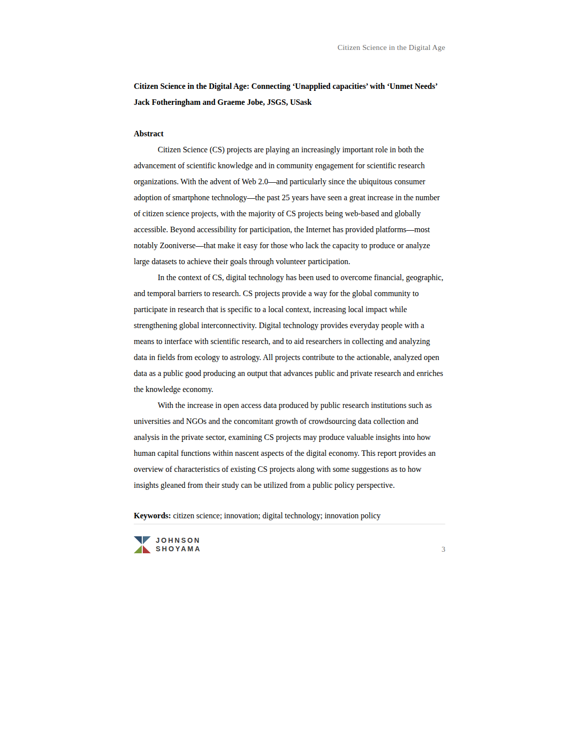Citizen Science in the Digital Age
Citizen Science in the Digital Age: Connecting ‘Unapplied capacities’ with ‘Unmet Needs’
Jack Fotheringham and Graeme Jobe, JSGS, USask
Abstract
Citizen Science (CS) projects are playing an increasingly important role in both the advancement of scientific knowledge and in community engagement for scientific research organizations. With the advent of Web 2.0—and particularly since the ubiquitous consumer adoption of smartphone technology—the past 25 years have seen a great increase in the number of citizen science projects, with the majority of CS projects being web-based and globally accessible. Beyond accessibility for participation, the Internet has provided platforms—most notably Zooniverse—that make it easy for those who lack the capacity to produce or analyze large datasets to achieve their goals through volunteer participation.
In the context of CS, digital technology has been used to overcome financial, geographic, and temporal barriers to research. CS projects provide a way for the global community to participate in research that is specific to a local context, increasing local impact while strengthening global interconnectivity. Digital technology provides everyday people with a means to interface with scientific research, and to aid researchers in collecting and analyzing data in fields from ecology to astrology. All projects contribute to the actionable, analyzed open data as a public good producing an output that advances public and private research and enriches the knowledge economy.
With the increase in open access data produced by public research institutions such as universities and NGOs and the concomitant growth of crowdsourcing data collection and analysis in the private sector, examining CS projects may produce valuable insights into how human capital functions within nascent aspects of the digital economy. This report provides an overview of characteristics of existing CS projects along with some suggestions as to how insights gleaned from their study can be utilized from a public policy perspective.
Keywords: citizen science; innovation; digital technology; innovation policy
JOHNSON
SHOYAMA
3